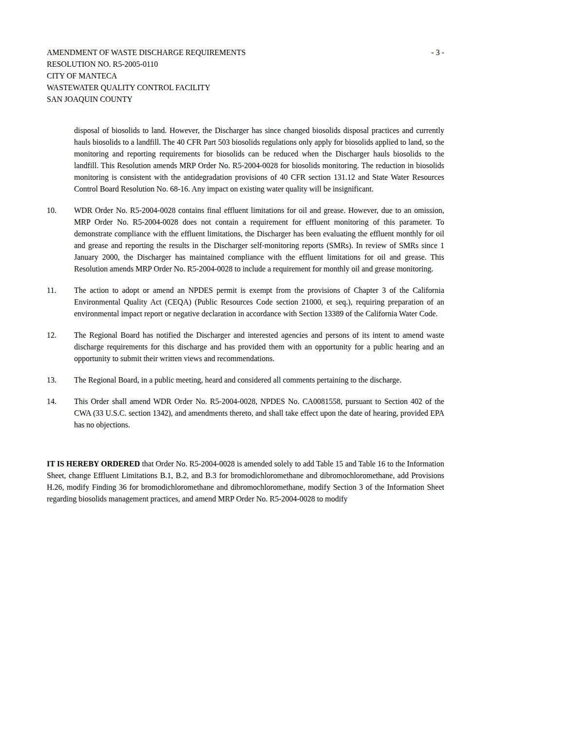Amendment of Waste Discharge Requirements - 3 -
Resolution No. R5-2005-0110
City of Manteca
Wastewater Quality Control Facility
San Joaquin County
disposal of biosolids to land. However, the Discharger has since changed biosolids disposal practices and currently hauls biosolids to a landfill. The 40 CFR Part 503 biosolids regulations only apply for biosolids applied to land, so the monitoring and reporting requirements for biosolids can be reduced when the Discharger hauls biosolids to the landfill. This Resolution amends MRP Order No. R5-2004-0028 for biosolids monitoring. The reduction in biosolids monitoring is consistent with the antidegradation provisions of 40 CFR section 131.12 and State Water Resources Control Board Resolution No. 68-16. Any impact on existing water quality will be insignificant.
10. WDR Order No. R5-2004-0028 contains final effluent limitations for oil and grease. However, due to an omission, MRP Order No. R5-2004-0028 does not contain a requirement for effluent monitoring of this parameter. To demonstrate compliance with the effluent limitations, the Discharger has been evaluating the effluent monthly for oil and grease and reporting the results in the Discharger self-monitoring reports (SMRs). In review of SMRs since 1 January 2000, the Discharger has maintained compliance with the effluent limitations for oil and grease. This Resolution amends MRP Order No. R5-2004-0028 to include a requirement for monthly oil and grease monitoring.
11. The action to adopt or amend an NPDES permit is exempt from the provisions of Chapter 3 of the California Environmental Quality Act (CEQA) (Public Resources Code section 21000, et seq.), requiring preparation of an environmental impact report or negative declaration in accordance with Section 13389 of the California Water Code.
12. The Regional Board has notified the Discharger and interested agencies and persons of its intent to amend waste discharge requirements for this discharge and has provided them with an opportunity for a public hearing and an opportunity to submit their written views and recommendations.
13. The Regional Board, in a public meeting, heard and considered all comments pertaining to the discharge.
14. This Order shall amend WDR Order No. R5-2004-0028, NPDES No. CA0081558, pursuant to Section 402 of the CWA (33 U.S.C. section 1342), and amendments thereto, and shall take effect upon the date of hearing, provided EPA has no objections.
IT IS HEREBY ORDERED that Order No. R5-2004-0028 is amended solely to add Table 15 and Table 16 to the Information Sheet, change Effluent Limitations B.1, B.2, and B.3 for bromodichloromethane and dibromochloromethane, add Provisions H.26, modify Finding 36 for bromodichloromethane and dibromochloromethane, modify Section 3 of the Information Sheet regarding biosolids management practices, and amend MRP Order No. R5-2004-0028 to modify